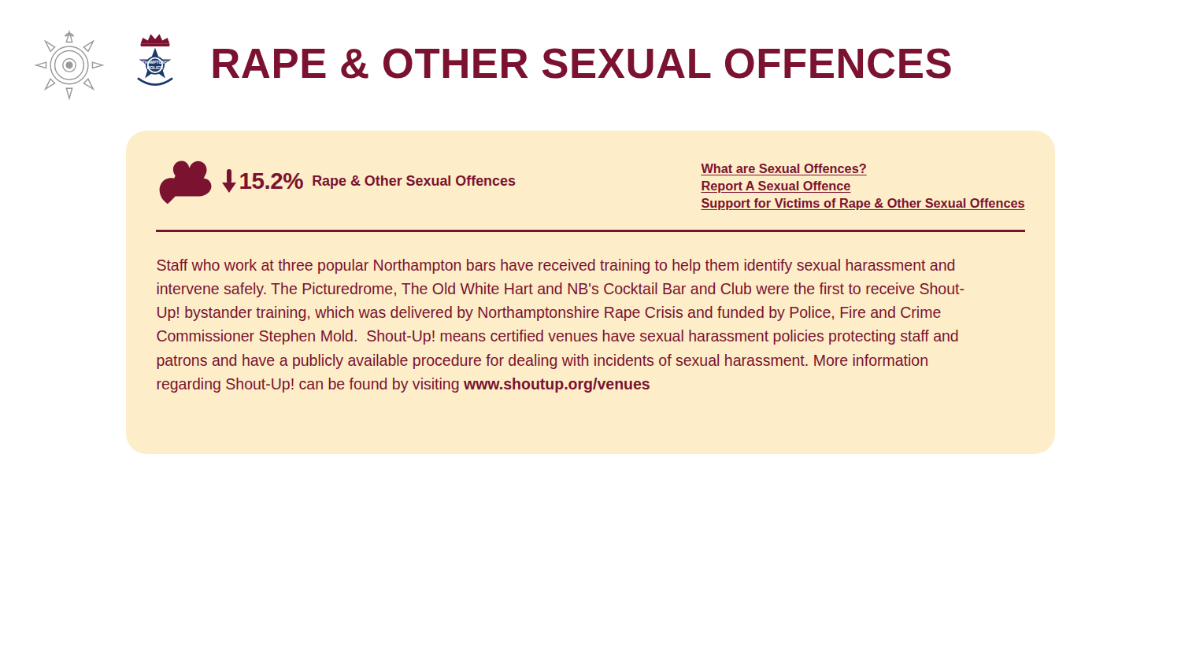NORTHAMPTONSHIRE POLICE
Rape & Other Sexual Offences
15.2%
Rape & Other Sexual Offences
What are Sexual Offences? Report A Sexual Offence Support for Victims of Rape & Other Sexual Offences
Staff who work at three popular Northampton bars have received training to help them identify sexual harassment and intervene safely. The Picturedrome, The Old White Hart and NB's Cocktail Bar and Club were the first to receive Shout-Up! bystander training, which was delivered by Northamptonshire Rape Crisis and funded by Police, Fire and Crime Commissioner Stephen Mold. Shout-Up! means certified venues have sexual harassment policies protecting staff and patrons and have a publicly available procedure for dealing with incidents of sexual harassment. More information regarding Shout-Up! can be found by visiting www.shoutup.org/venues